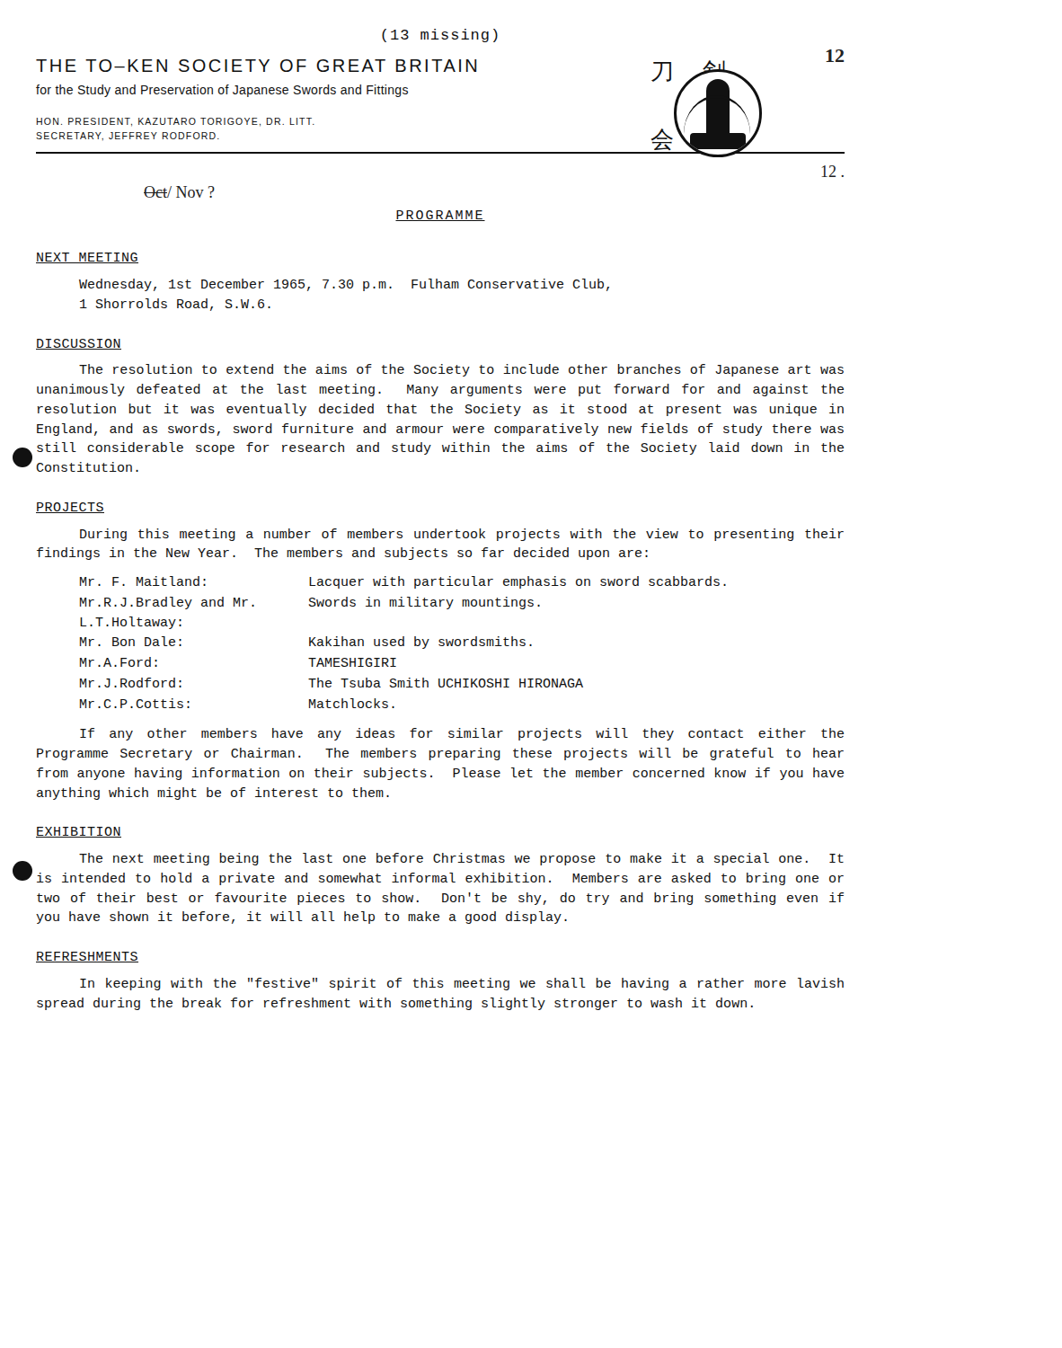(13 missing)
12 12 .
刀 剣 会 会
The To–Ken Society of Great Britain
for the Study and Preservation of Japanese Swords and Fittings
Hon. President, Kazutaro Torigoye, Dr. Litt.
Secretary, Jeffrey Rodford.
Oct/ Nov ?
PROGRAMME
NEXT MEETING
Wednesday, 1st December 1965, 7.30 p.m. Fulham Conservative Club,
1 Shorrolds Road, S.W.6.
DISCUSSION
The resolution to extend the aims of the Society to include other branches of Japanese art was unanimously defeated at the last meeting. Many arguments were put forward for and against the resolution but it was eventually decided that the Society as it stood at present was unique in England, and as swords, sword furniture and armour were comparatively new fields of study there was still considerable scope for research and study within the aims of the Society laid down in the Constitution.
PROJECTS
During this meeting a number of members undertook projects with the view to presenting their findings in the New Year. The members and subjects so far decided upon are:
Mr. F. Maitland:
Lacquer with particular emphasis on sword scabbards.
Mr.R.J.Bradley and Mr. L.T.Holtaway:
Swords in military mountings.
Mr. Bon Dale:
Kakihan used by swordsmiths.
Mr.A.Ford:
TAMESHIGIRI
Mr.J.Rodford:
The Tsuba Smith UCHIKOSHI HIRONAGA
Mr.C.P.Cottis:
Matchlocks.
If any other members have any ideas for similar projects will they contact either the Programme Secretary or Chairman. The members preparing these projects will be grateful to hear from anyone having information on their subjects. Please let the member concerned know if you have anything which might be of interest to them.
EXHIBITION
The next meeting being the last one before Christmas we propose to make it a special one. It is intended to hold a private and somewhat informal exhibition. Members are asked to bring one or two of their best or favourite pieces to show. Don't be shy, do try and bring something even if you have shown it before, it will all help to make a good display.
REFRESHMENTS
In keeping with the "festive" spirit of this meeting we shall be having a rather more lavish spread during the break for refreshment with something slightly stronger to wash it down.